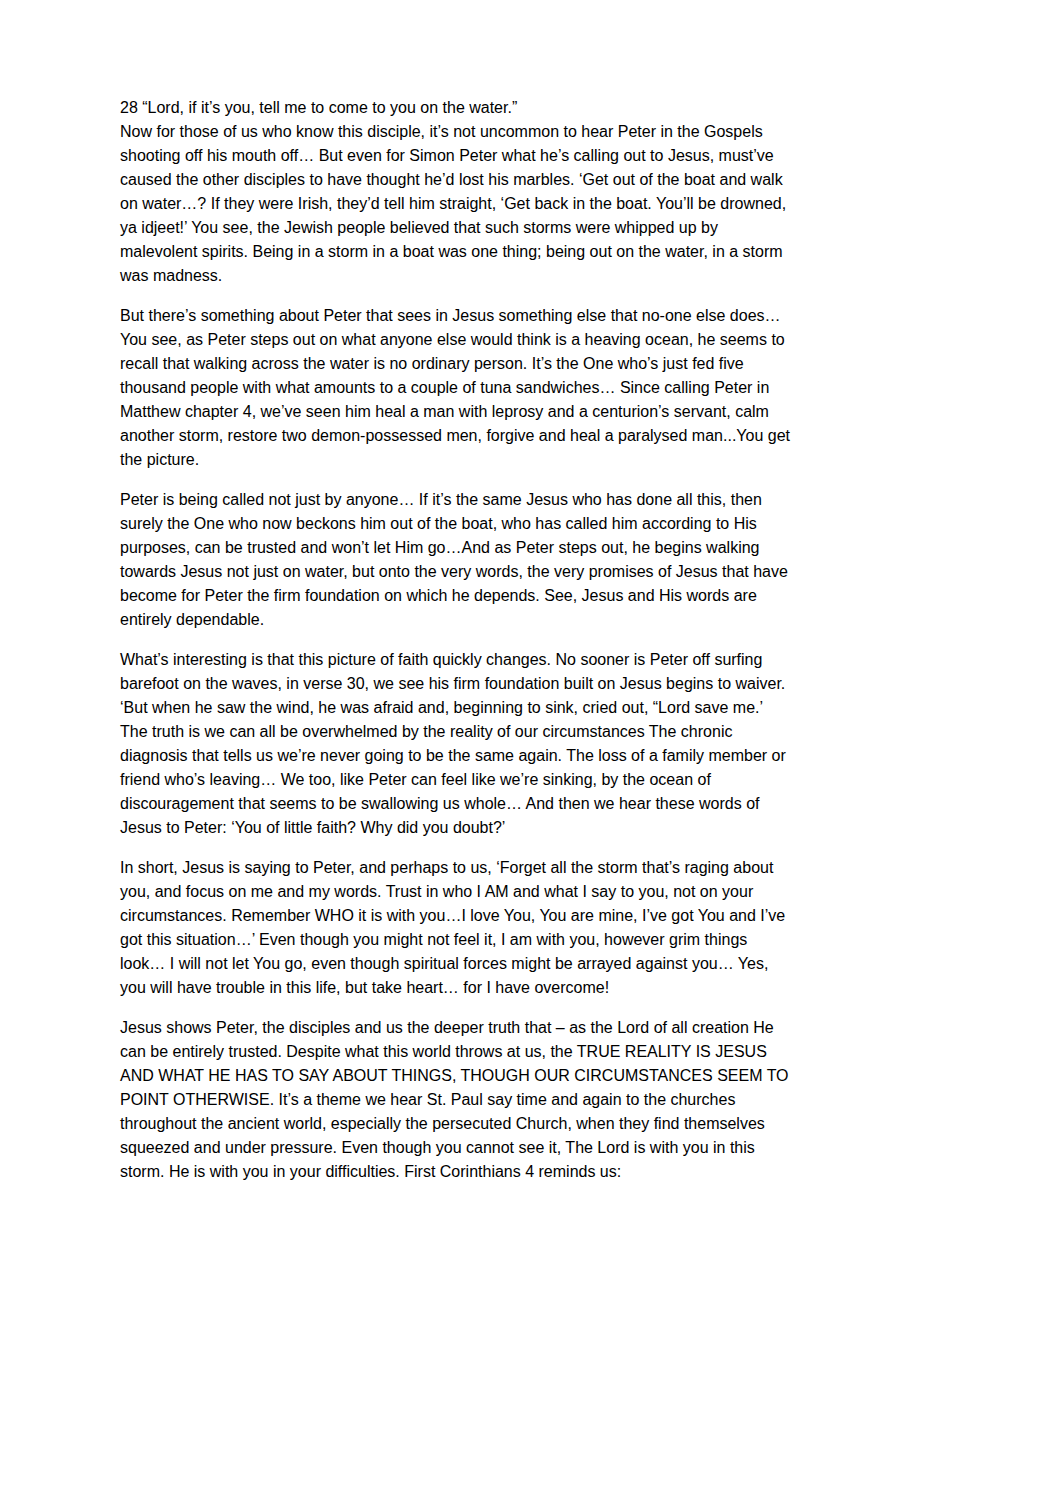28 “Lord, if it’s you, tell me to come to you on the water.”
Now for those of us who know this disciple, it’s not uncommon to hear Peter in the Gospels shooting off his mouth off… But even for Simon Peter what he’s calling out to Jesus, must’ve caused the other disciples to have thought he’d lost his marbles. ‘Get out of the boat and walk on water…? If they were Irish, they’d tell him straight, ‘Get back in the boat. You’ll be drowned, ya idjeet!’ You see, the Jewish people believed that such storms were whipped up by malevolent spirits. Being in a storm in a boat was one thing; being out on the water, in a storm was madness.
But there’s something about Peter that sees in Jesus something else that no-one else does… You see, as Peter steps out on what anyone else would think is a heaving ocean, he seems to recall that walking across the water is no ordinary person. It’s the One who’s just fed five thousand people with what amounts to a couple of tuna sandwiches… Since calling Peter in Matthew chapter 4, we’ve seen him heal a man with leprosy and a centurion’s servant, calm another storm, restore two demon-possessed men, forgive and heal a paralysed man...You get the picture.
Peter is being called not just by anyone… If it’s the same Jesus who has done all this, then surely the One who now beckons him out of the boat, who has called him according to His purposes, can be trusted and won’t let Him go…And as Peter steps out, he begins walking towards Jesus not just on water, but onto the very words, the very promises of Jesus that have become for Peter the firm foundation on which he depends. See, Jesus and His words are entirely dependable.
What’s interesting is that this picture of faith quickly changes. No sooner is Peter off surfing barefoot on the waves, in verse 30, we see his firm foundation built on Jesus begins to waiver. ‘But when he saw the wind, he was afraid and, beginning to sink, cried out, “Lord save me.’ The truth is we can all be overwhelmed by the reality of our circumstances The chronic diagnosis that tells us we’re never going to be the same again. The loss of a family member or friend who’s leaving… We too, like Peter can feel like we’re sinking, by the ocean of discouragement that seems to be swallowing us whole… And then we hear these words of Jesus to Peter: ‘You of little faith? Why did you doubt?’
In short, Jesus is saying to Peter, and perhaps to us, ‘Forget all the storm that’s raging about you, and focus on me and my words. Trust in who I AM and what I say to you, not on your circumstances. Remember WHO it is with you…I love You, You are mine, I’ve got You and I’ve got this situation…’ Even though you might not feel it, I am with you, however grim things look… I will not let You go, even though spiritual forces might be arrayed against you… Yes, you will have trouble in this life, but take heart… for I have overcome!
Jesus shows Peter, the disciples and us the deeper truth that – as the Lord of all creation He can be entirely trusted. Despite what this world throws at us, the TRUE REALITY IS JESUS AND WHAT HE HAS TO SAY ABOUT THINGS, THOUGH OUR CIRCUMSTANCES SEEM TO POINT OTHERWISE. It’s a theme we hear St. Paul say time and again to the churches throughout the ancient world, especially the persecuted Church, when they find themselves squeezed and under pressure. Even though you cannot see it, The Lord is with you in this storm. He is with you in your difficulties. First Corinthians 4 reminds us: